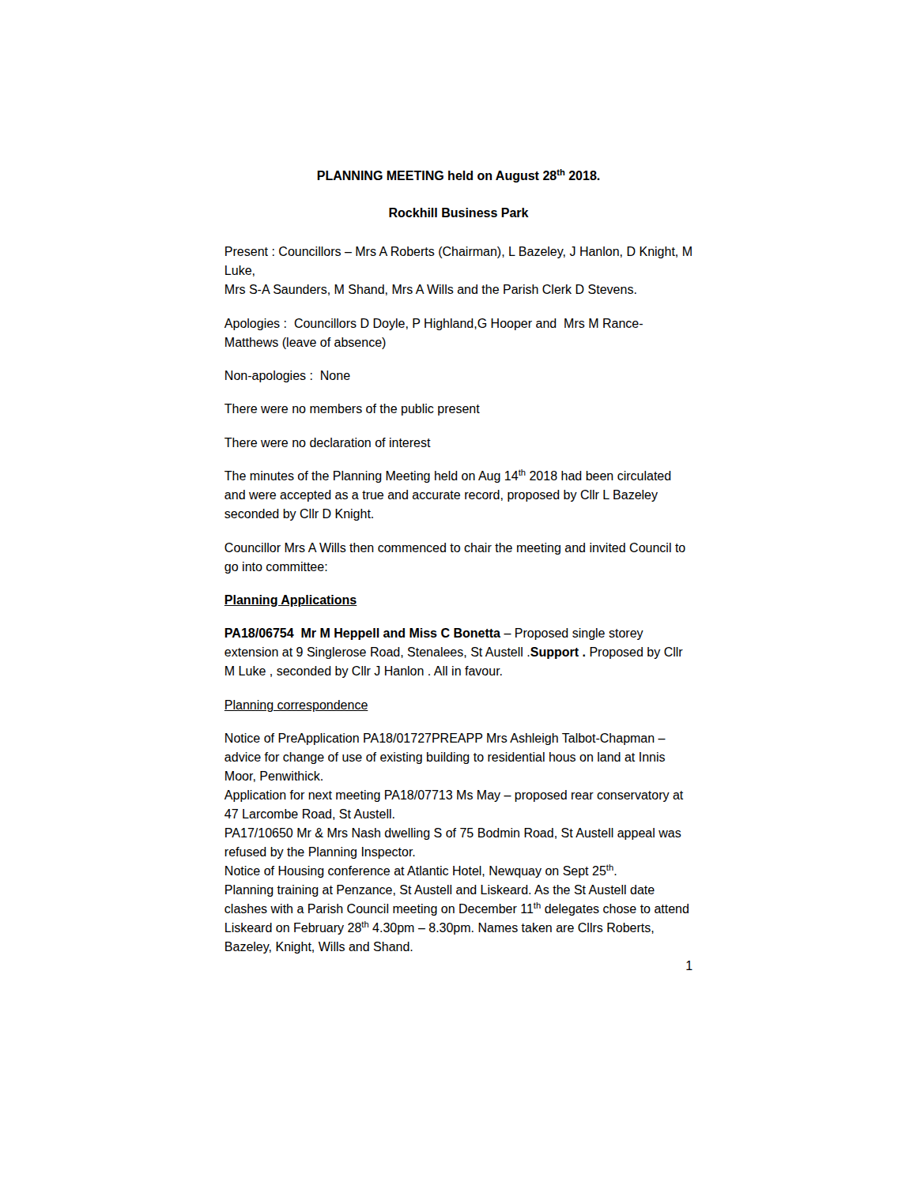PLANNING MEETING held on August 28th 2018.
Rockhill Business Park
Present : Councillors – Mrs A Roberts (Chairman), L Bazeley, J Hanlon, D Knight, M Luke,
Mrs S-A Saunders, M Shand, Mrs A Wills and the Parish Clerk D Stevens.
Apologies : Councillors D Doyle, P Highland,G Hooper and Mrs M Rance-Matthews (leave of absence)
Non-apologies : None
There were no members of the public present
There were no declaration of interest
The minutes of the Planning Meeting held on Aug 14th 2018 had been circulated and were accepted as a true and accurate record, proposed by Cllr L Bazeley seconded by Cllr D Knight.
Councillor Mrs A Wills then commenced to chair the meeting and invited Council to go into committee:
Planning Applications
PA18/06754 Mr M Heppell and Miss C Bonetta – Proposed single storey extension at 9 Singlerose Road, Stenalees, St Austell .Support . Proposed by Cllr M Luke , seconded by Cllr J Hanlon . All in favour.
Planning correspondence
Notice of PreApplication PA18/01727PREAPP Mrs Ashleigh Talbot-Chapman – advice for change of use of existing building to residential hous on land at Innis Moor, Penwithick.
Application for next meeting PA18/07713 Ms May – proposed rear conservatory at 47 Larcombe Road, St Austell.
PA17/10650 Mr & Mrs Nash dwelling S of 75 Bodmin Road, St Austell appeal was refused by the Planning Inspector.
Notice of Housing conference at Atlantic Hotel, Newquay on Sept 25th.
Planning training at Penzance, St Austell and Liskeard. As the St Austell date clashes with a Parish Council meeting on December 11th delegates chose to attend Liskeard on February 28th 4.30pm – 8.30pm. Names taken are Cllrs Roberts, Bazeley, Knight, Wills and Shand.
1